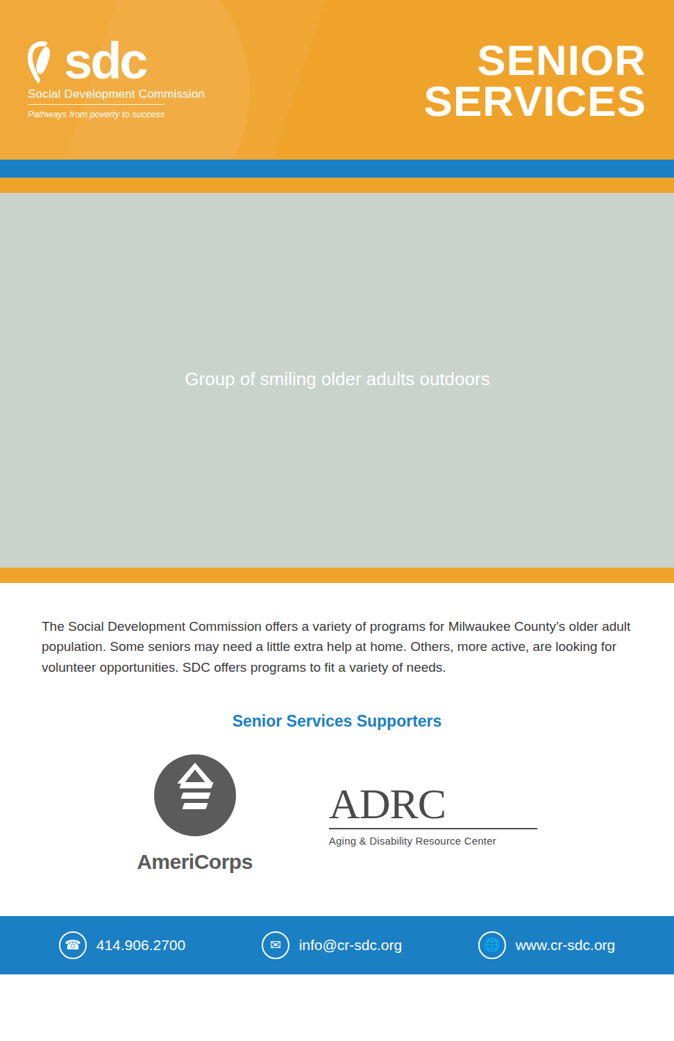sdc
Social Development Commission
Pathways from poverty to success
Senior
Services
The Social Development Commission offers a variety of programs for Milwaukee County’s older adult population. Some seniors may need a little extra help at home. Others, more active, are looking for volunteer opportunities. SDC offers programs to fit a variety of needs.
Senior Services Supporters
AmeriCorps
ADRC
Aging & Disability Resource Center
☎ 414.906.2700
✉ info@cr-sdc.org
🌐 www.cr-sdc.org